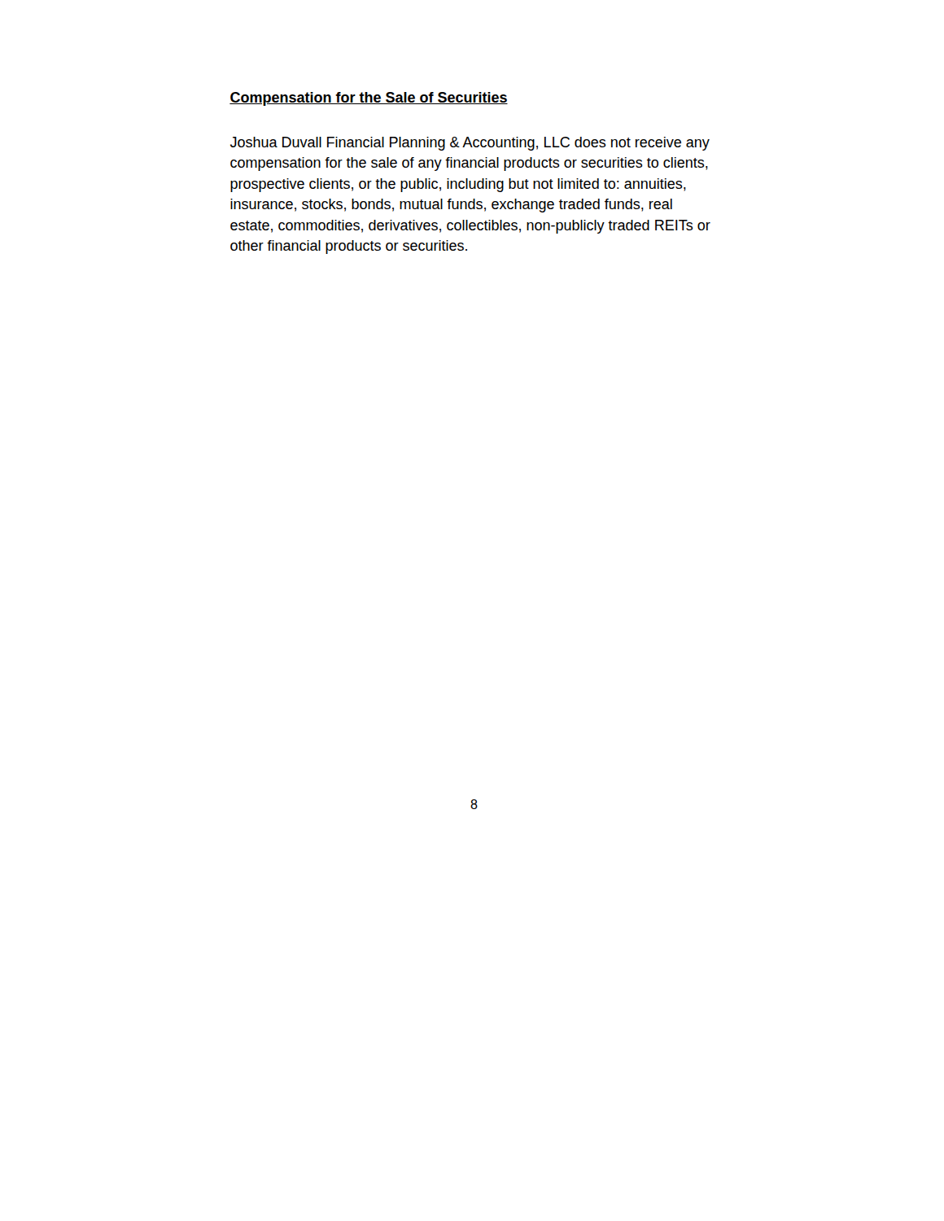Compensation for the Sale of Securities
Joshua Duvall Financial Planning & Accounting, LLC does not receive any compensation for the sale of any financial products or securities to clients, prospective clients, or the public, including but not limited to: annuities, insurance, stocks, bonds, mutual funds, exchange traded funds, real estate, commodities, derivatives, collectibles, non-publicly traded REITs or other financial products or securities.
8